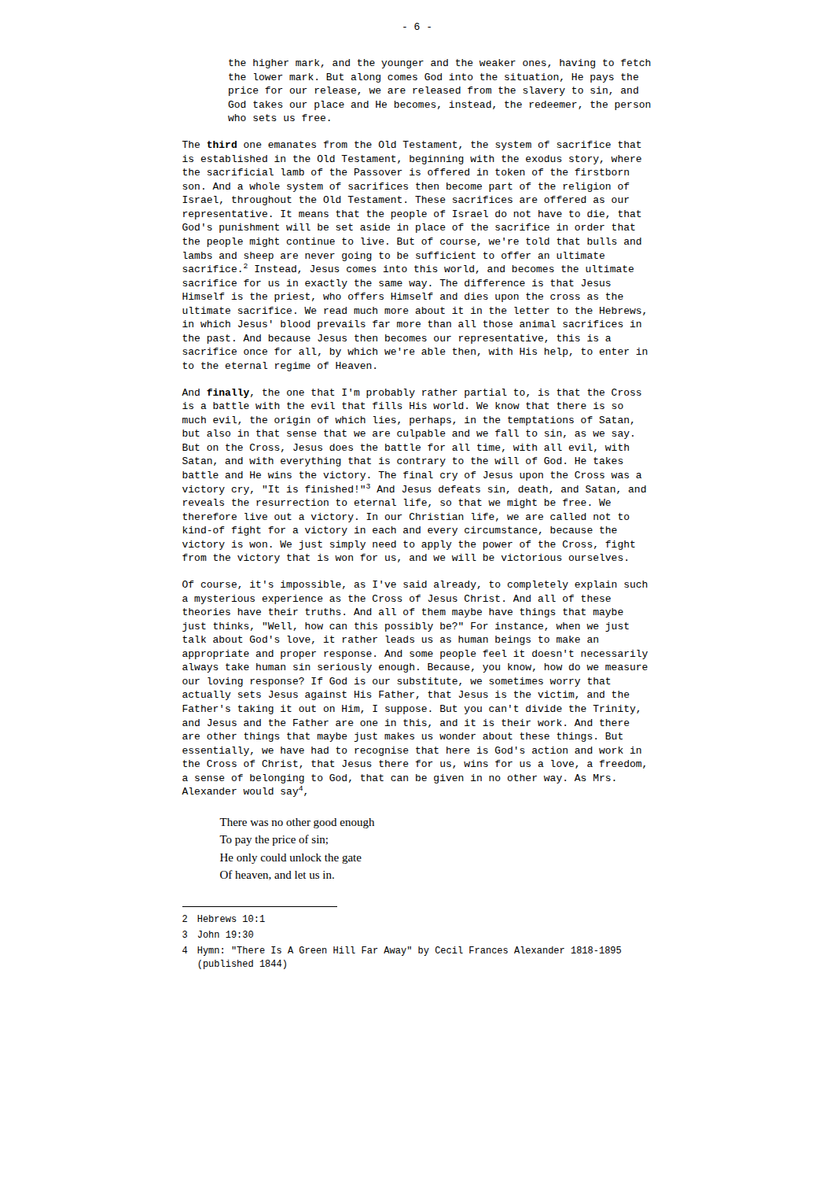- 6 -
the higher mark, and the younger and the weaker ones, having to fetch the lower mark. But along comes God into the situation, He pays the price for our release, we are released from the slavery to sin, and God takes our place and He becomes, instead, the redeemer, the person who sets us free.
The third one emanates from the Old Testament, the system of sacrifice that is established in the Old Testament, beginning with the exodus story, where the sacrificial lamb of the Passover is offered in token of the firstborn son. And a whole system of sacrifices then become part of the religion of Israel, throughout the Old Testament. These sacrifices are offered as our representative. It means that the people of Israel do not have to die, that God's punishment will be set aside in place of the sacrifice in order that the people might continue to live. But of course, we're told that bulls and lambs and sheep are never going to be sufficient to offer an ultimate sacrifice.2 Instead, Jesus comes into this world, and becomes the ultimate sacrifice for us in exactly the same way. The difference is that Jesus Himself is the priest, who offers Himself and dies upon the cross as the ultimate sacrifice. We read much more about it in the letter to the Hebrews, in which Jesus' blood prevails far more than all those animal sacrifices in the past. And because Jesus then becomes our representative, this is a sacrifice once for all, by which we're able then, with His help, to enter in to the eternal regime of Heaven.
And finally, the one that I'm probably rather partial to, is that the Cross is a battle with the evil that fills His world. We know that there is so much evil, the origin of which lies, perhaps, in the temptations of Satan, but also in that sense that we are culpable and we fall to sin, as we say. But on the Cross, Jesus does the battle for all time, with all evil, with Satan, and with everything that is contrary to the will of God. He takes battle and He wins the victory. The final cry of Jesus upon the Cross was a victory cry, "It is finished!"3 And Jesus defeats sin, death, and Satan, and reveals the resurrection to eternal life, so that we might be free. We therefore live out a victory. In our Christian life, we are called not to kind-of fight for a victory in each and every circumstance, because the victory is won. We just simply need to apply the power of the Cross, fight from the victory that is won for us, and we will be victorious ourselves.
Of course, it's impossible, as I've said already, to completely explain such a mysterious experience as the Cross of Jesus Christ. And all of these theories have their truths. And all of them maybe have things that maybe just thinks, "Well, how can this possibly be?" For instance, when we just talk about God's love, it rather leads us as human beings to make an appropriate and proper response. And some people feel it doesn't necessarily always take human sin seriously enough. Because, you know, how do we measure our loving response? If God is our substitute, we sometimes worry that actually sets Jesus against His Father, that Jesus is the victim, and the Father's taking it out on Him, I suppose. But you can't divide the Trinity, and Jesus and the Father are one in this, and it is their work. And there are other things that maybe just makes us wonder about these things. But essentially, we have had to recognise that here is God's action and work in the Cross of Christ, that Jesus there for us, wins for us a love, a freedom, a sense of belonging to God, that can be given in no other way. As Mrs. Alexander would say4,
There was no other good enough
To pay the price of sin;
He only could unlock the gate
Of heaven, and let us in.
2 Hebrews 10:1
3 John 19:30
4 Hymn: "There Is A Green Hill Far Away" by Cecil Frances Alexander 1818-1895 (published 1844)